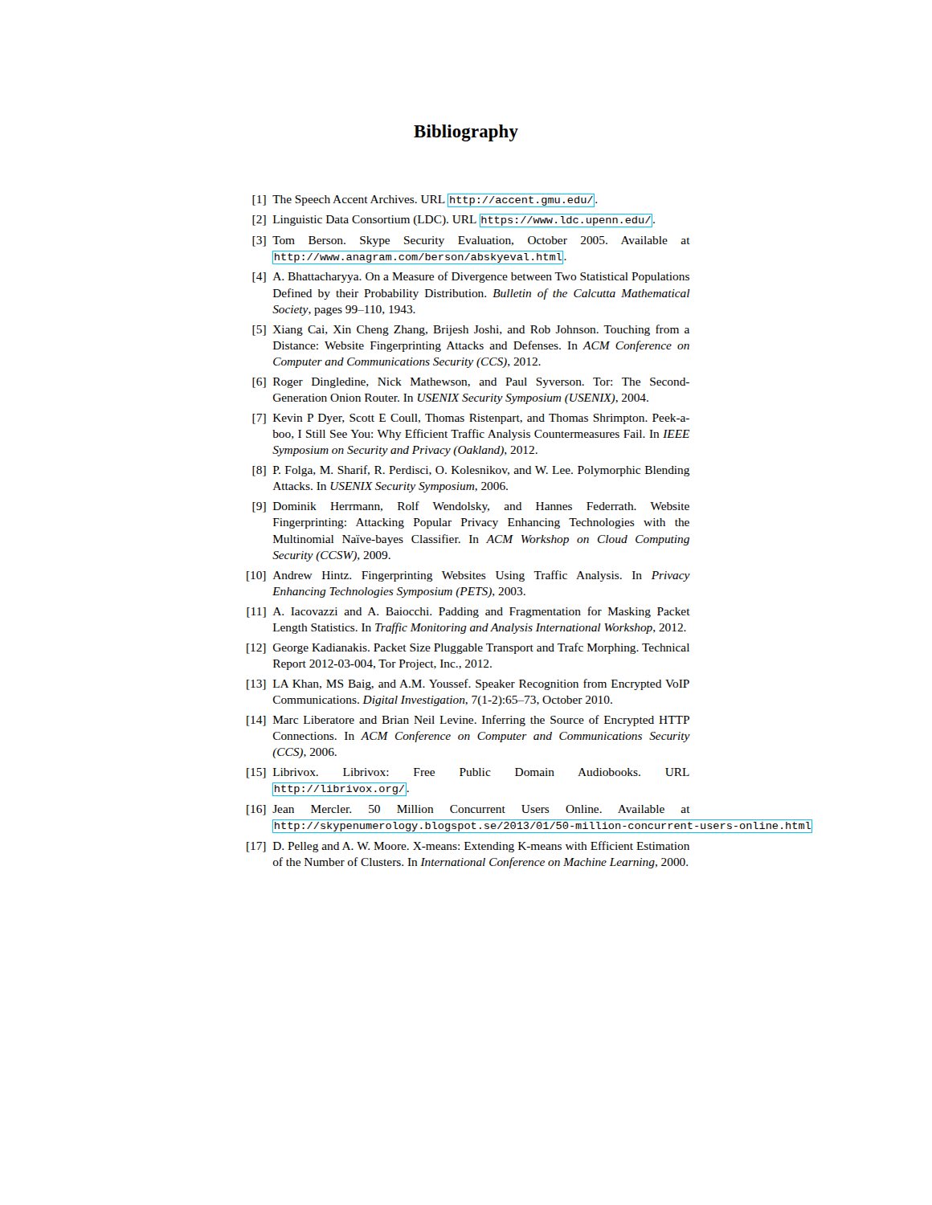Bibliography
[1] The Speech Accent Archives. URL http://accent.gmu.edu/.
[2] Linguistic Data Consortium (LDC). URL https://www.ldc.upenn.edu/.
[3] Tom Berson. Skype Security Evaluation, October 2005. Available at http://www.anagram.com/berson/abskyeval.html.
[4] A. Bhattacharyya. On a Measure of Divergence between Two Statistical Populations Defined by their Probability Distribution. Bulletin of the Calcutta Mathematical Society, pages 99–110, 1943.
[5] Xiang Cai, Xin Cheng Zhang, Brijesh Joshi, and Rob Johnson. Touching from a Distance: Website Fingerprinting Attacks and Defenses. In ACM Conference on Computer and Communications Security (CCS), 2012.
[6] Roger Dingledine, Nick Mathewson, and Paul Syverson. Tor: The Second-Generation Onion Router. In USENIX Security Symposium (USENIX), 2004.
[7] Kevin P Dyer, Scott E Coull, Thomas Ristenpart, and Thomas Shrimpton. Peek-a-boo, I Still See You: Why Efficient Traffic Analysis Countermeasures Fail. In IEEE Symposium on Security and Privacy (Oakland), 2012.
[8] P. Folga, M. Sharif, R. Perdisci, O. Kolesnikov, and W. Lee. Polymorphic Blending Attacks. In USENIX Security Symposium, 2006.
[9] Dominik Herrmann, Rolf Wendolsky, and Hannes Federrath. Website Fingerprinting: Attacking Popular Privacy Enhancing Technologies with the Multinomial Naïve-bayes Classifier. In ACM Workshop on Cloud Computing Security (CCSW), 2009.
[10] Andrew Hintz. Fingerprinting Websites Using Traffic Analysis. In Privacy Enhancing Technologies Symposium (PETS), 2003.
[11] A. Iacovazzi and A. Baiocchi. Padding and Fragmentation for Masking Packet Length Statistics. In Traffic Monitoring and Analysis International Workshop, 2012.
[12] George Kadianakis. Packet Size Pluggable Transport and Trafc Morphing. Technical Report 2012-03-004, Tor Project, Inc., 2012.
[13] LA Khan, MS Baig, and A.M. Youssef. Speaker Recognition from Encrypted VoIP Communications. Digital Investigation, 7(1-2):65–73, October 2010.
[14] Marc Liberatore and Brian Neil Levine. Inferring the Source of Encrypted HTTP Connections. In ACM Conference on Computer and Communications Security (CCS), 2006.
[15] Librivox. Librivox: Free Public Domain Audiobooks. URL http://librivox.org/.
[16] Jean Mercler. 50 Million Concurrent Users Online. Available at http://skypenumerology.blogspot.se/2013/01/50-million-concurrent-users-online.html
[17] D. Pelleg and A. W. Moore. X-means: Extending K-means with Efficient Estimation of the Number of Clusters. In International Conference on Machine Learning, 2000.